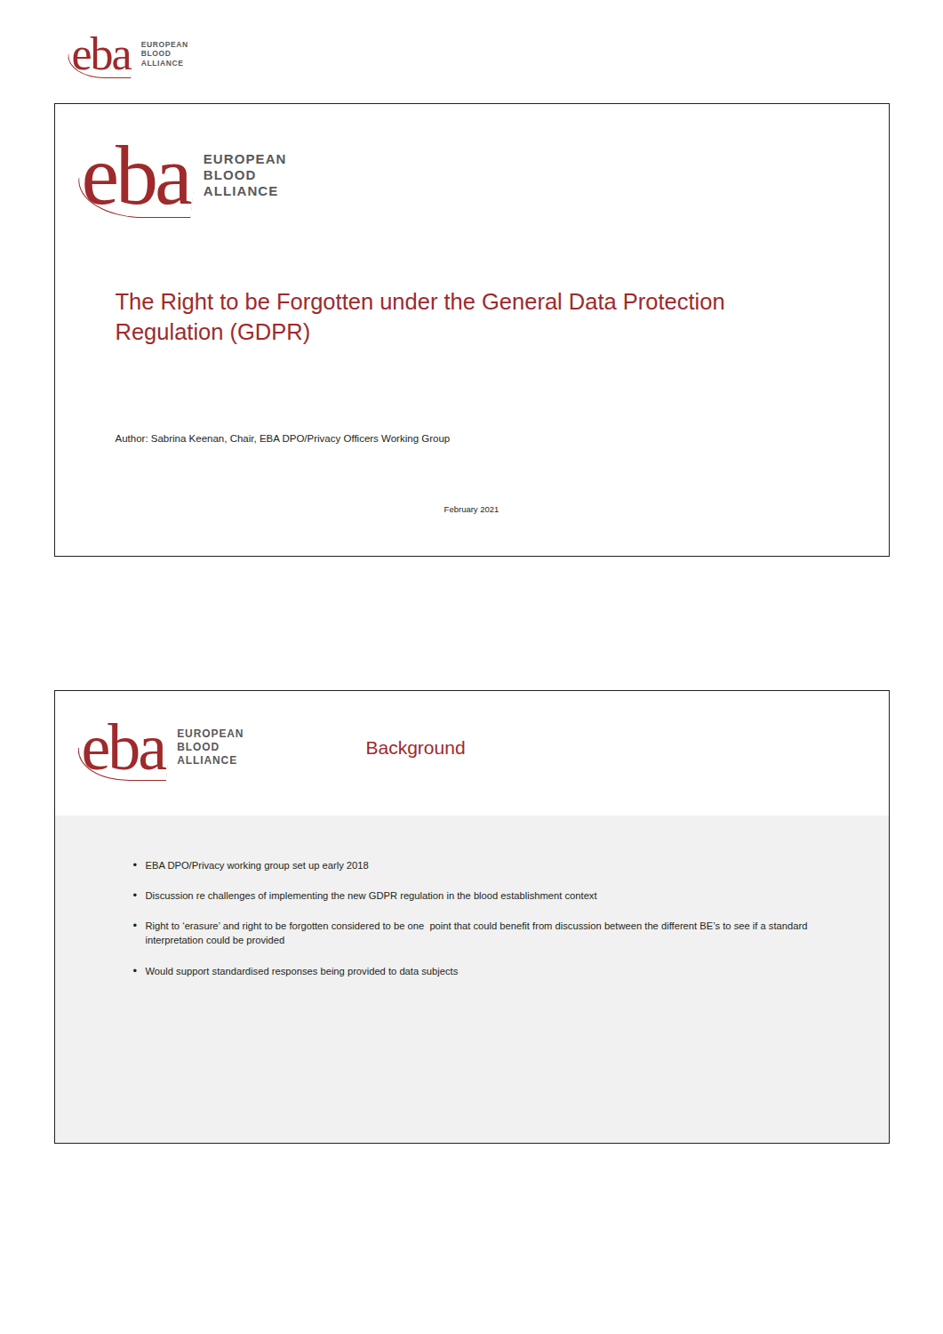eba European
Blood
Alliance
eba European
Blood
Alliance
The Right to be Forgotten under the General Data Protection Regulation (GDPR)
Author: Sabrina Keenan, Chair, EBA DPO/Privacy Officers Working Group
February 2021
eba European
Blood
Alliance
Background
EBA DPO/Privacy working group set up early 2018
Discussion re challenges of implementing the new GDPR regulation in the blood establishment context
Right to ‘erasure’ and right to be forgotten considered to be one point that could benefit from discussion between the different BE’s to see if a standard interpretation could be provided
Would support standardised responses being provided to data subjects